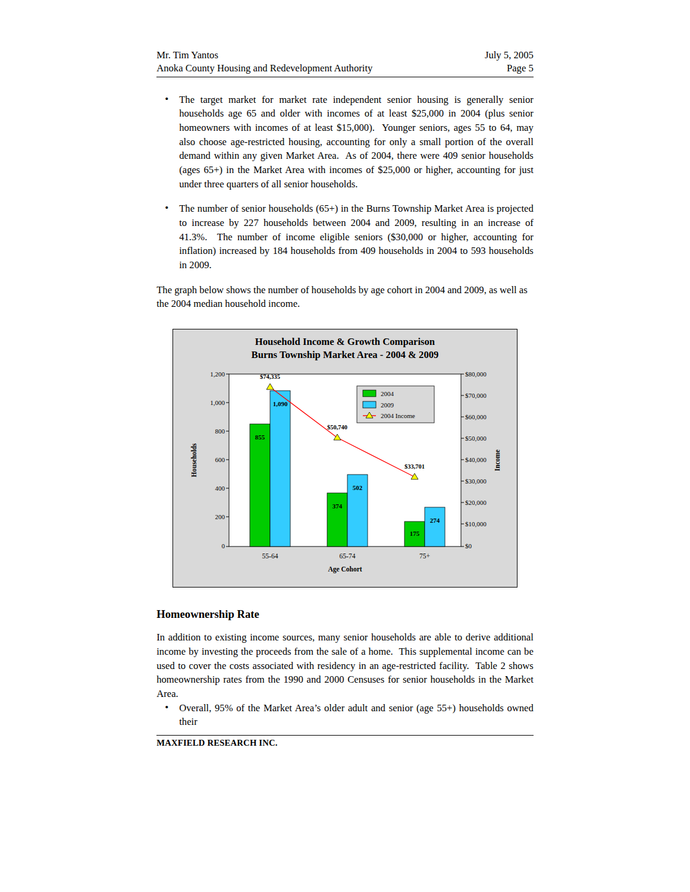Mr. Tim Yantos
Anoka County Housing and Redevelopment Authority
July 5, 2005
Page 5
The target market for market rate independent senior housing is generally senior households age 65 and older with incomes of at least $25,000 in 2004 (plus senior homeowners with incomes of at least $15,000). Younger seniors, ages 55 to 64, may also choose age-restricted housing, accounting for only a small portion of the overall demand within any given Market Area. As of 2004, there were 409 senior households (ages 65+) in the Market Area with incomes of $25,000 or higher, accounting for just under three quarters of all senior households.
The number of senior households (65+) in the Burns Township Market Area is projected to increase by 227 households between 2004 and 2009, resulting in an increase of 41.3%. The number of income eligible seniors ($30,000 or higher, accounting for inflation) increased by 184 households from 409 households in 2004 to 593 households in 2009.
The graph below shows the number of households by age cohort in 2004 and 2009, as well as the 2004 median household income.
Household Income & Growth Comparison
Burns Township Market Area - 2004 & 2009
1,200 1,000 800 600 400 200 0 $80,000 $70,000 $60,000 $50,000 $40,000 $30,000 $20,000 $10,000 $0 Households Income 855 1,090 374 502 175 274 $74,335 $50,740 $33,701 2004 2009 2004 Income 55-64 65-74 75+ Age Cohort
Homeownership Rate
In addition to existing income sources, many senior households are able to derive additional income by investing the proceeds from the sale of a home. This supplemental income can be used to cover the costs associated with residency in an age-restricted facility. Table 2 shows homeownership rates from the 1990 and 2000 Censuses for senior households in the Market Area.
Overall, 95% of the Market Area’s older adult and senior (age 55+) households owned their
MAXFIELD RESEARCH INC.